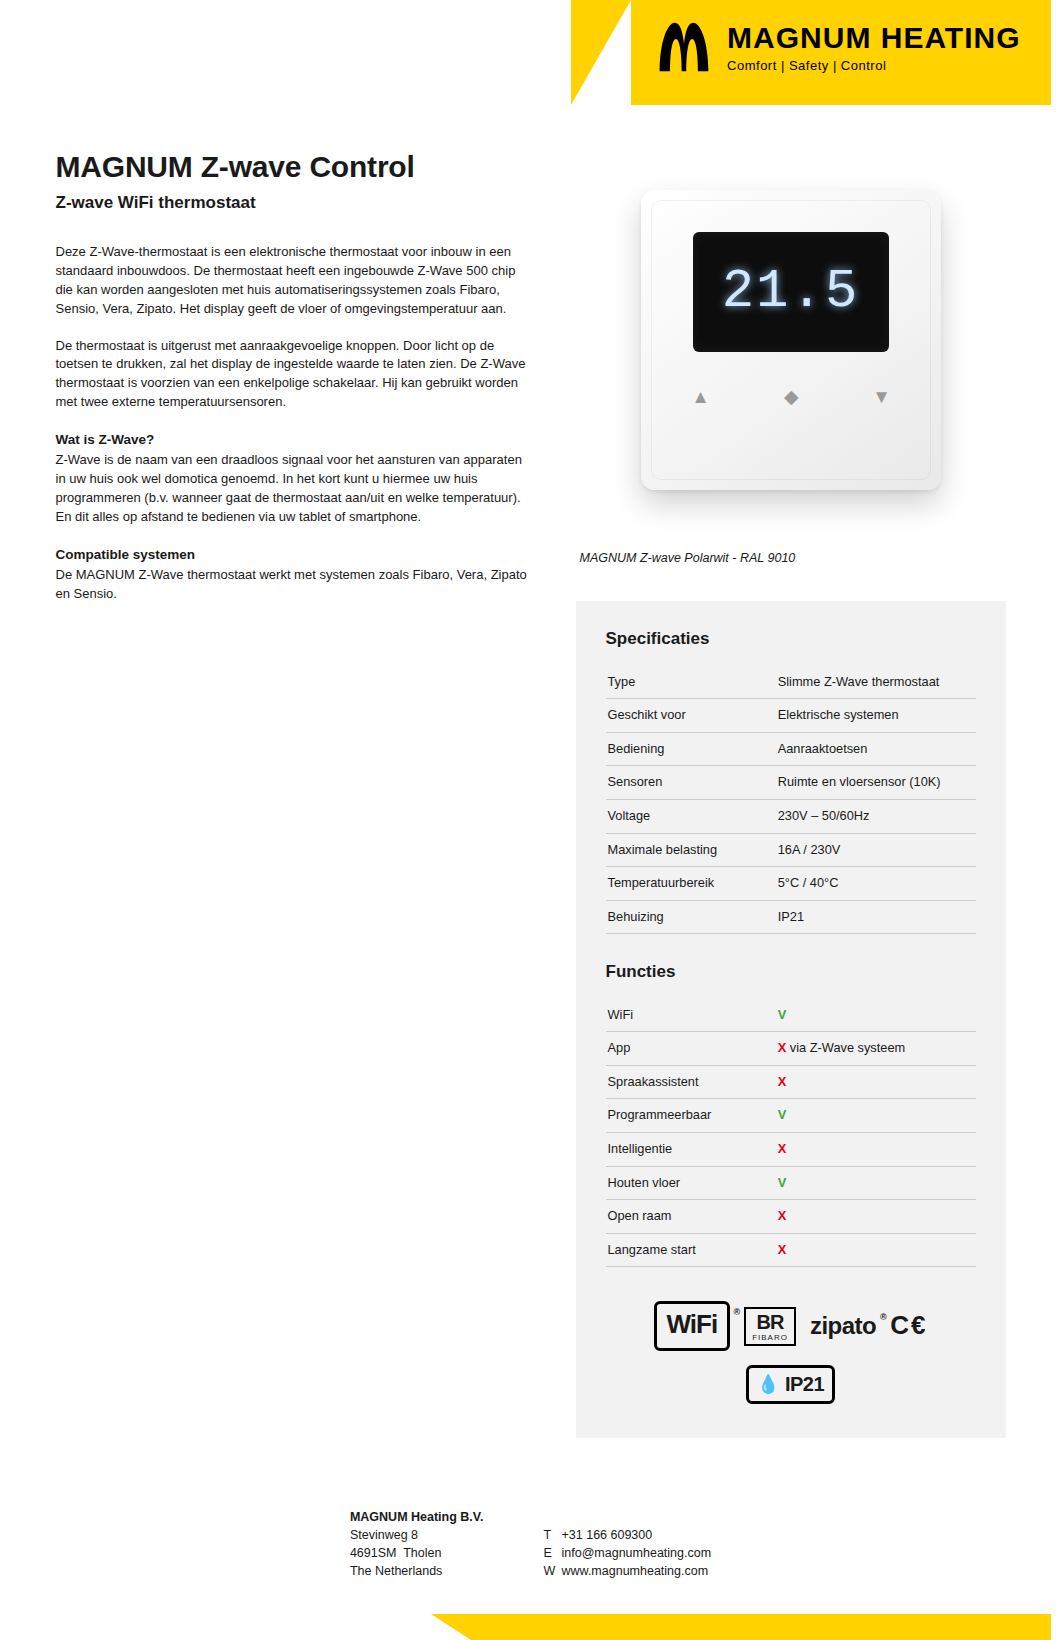MAGNUM HEATING
Comfort | Safety | Control
MAGNUM Z-wave Control
Z-wave WiFi thermostaat
Deze Z-Wave-thermostaat is een elektronische thermostaat voor inbouw in een standaard inbouwdoos. De thermostaat heeft een ingebouwde Z-Wave 500 chip die kan worden aangesloten met huis automatiseringssystemen zoals Fibaro, Sensio, Vera, Zipato. Het display geeft de vloer of omgevingstemperatuur aan.
De thermostaat is uitgerust met aanraakgevoelige knoppen. Door licht op de toetsen te drukken, zal het display de ingestelde waarde te laten zien. De Z-Wave thermostaat is voorzien van een enkelpolige schakelaar. Hij kan gebruikt worden met twee externe temperatuursensoren.
Wat is Z-Wave?
Z-Wave is de naam van een draadloos signaal voor het aansturen van apparaten in uw huis ook wel domotica genoemd. In het kort kunt u hiermee uw huis programmeren (b.v. wanneer gaat de thermostaat aan/uit en welke temperatuur). En dit alles op afstand te bedienen via uw tablet of smartphone.
Compatible systemen
De MAGNUM Z-Wave thermostaat werkt met systemen zoals Fibaro, Vera, Zipato en Sensio.
21.5
▲ ◆ ▼
MAGNUM Z-wave Polarwit - RAL 9010
Specificaties
| Type | Slimme Z-Wave thermostaat |
| Geschikt voor | Elektrische systemen |
| Bediening | Aanraaktoetsen |
| Sensoren | Ruimte en vloersensor (10K) |
| Voltage | 230V – 50/60Hz |
| Maximale belasting | 16A / 230V |
| Temperatuurbereik | 5°C / 40°C |
| Behuizing | IP21 |
Functies
| WiFi | V |
| App | X via Z-Wave systeem |
| Spraakassistent | X |
| Programmeerbaar | V |
| Intelligentie | X |
| Houten vloer | V |
| Open raam | X |
| Langzame start | X |
WiFi®
BR
FIBARO
zipato®
C€
💧 IP21
MAGNUM Heating B.V. Stevinweg 8 4691SM Tholen The Netherlands
T+31 166 609300 Einfo@magnumheating.com Wwww.magnumheating.com